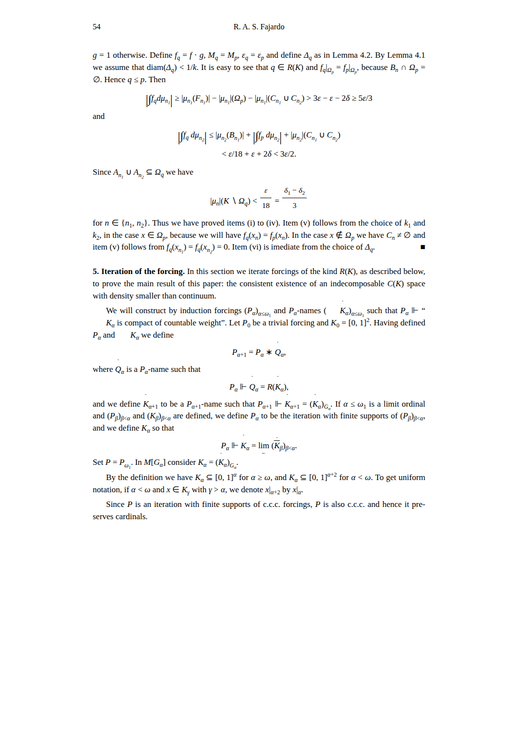54 R. A. S. Fajardo
g = 1 otherwise. Define fq = f · g, Mq = Mp, εq = εp and define Δq as in Lemma 4.2. By Lemma 4.1 we assume that diam(Δq) < 1/k. It is easy to see that q ∈ R(K) and fq|Ωp = fp|Ωp, because Bn ∩ Ωp = ∅. Hence q ≤ p. Then
|∫fqdμn1| ≥ |μn1(Fn1)| − |μn1|(Ωp) − |μn1|(Cn1 ∪ Cn2) > 3ε − ε − 2δ ≥ 5ε/3
and
|∫fq dμn2| ≤ |μn2(Bn1)| + |∫fp dμn2| + |μn2|(Cn1 ∪ Cn2) < ε/18 + ε + 2δ < 3ε/2.
Since An1 ∪ An2 ⊆ Ωq we have
|μn|(K ∖ Ωq) < ε 18 = δ1 − δ23
for n ∈ {n1, n2}. Thus we have proved items (i) to (iv). Item (v) follows from the choice of k1 and k2, in the case x ∈ Ωp, because we will have fq(xn) = fp(xn). In the case x ∉ Ωp we have Cn ≠ ∅ and item (v) follows from fq(xn1) = fq(xn2) = 0. Item (vi) is imediate from the choice of Δq. ■
5. Iteration of the forcing.
In this section we iterate forcings of the kind R(K), as described below, to prove the main result of this paper: the consistent existence of an indecomposable C(K) space with density smaller than continuum.
We will construct by induction forcings (Pα)α≤ω1 and Pα-names (˙Kα)α≤ω1 such that Pα ⊩ “˙Kα is compact of countable weight”. Let P0 be a trivial forcing and K0 = [0, 1]2. Having defined Pα and ˙Kα we define
Pα+1 = Pα ∗ ˙Qα,
where ˙Qα is a Pα-name such that
Pα ⊩ ˙Qα = R(˙Kα),
and we define ˙Kα+1 to be a Pα+1-name such that Pα+1 ⊩ ˙Kα+1 = (˙Kα)˙Gα. If α ≤ ω1 is a limit ordinal and (Pβ)β<α and (˙Kβ)β<α are defined, we define Pα to be the iteration with finite supports of (Pβ)β<α, and we define ˙Kα so that
Pα ⊩ ˙Kα = lim← (˙Kβ)β<α.
Set P = Pω1. In M[Gα] consider Kα = (˙Kα)Gα.
By the definition we have Kα ⊆ [0, 1]α for α ≥ ω, and Kα ⊆ [0, 1]α+2 for α < ω. To get uniform notation, if α < ω and x ∈ Kγ with γ > α, we denote x|α+2 by x|α.
Since P is an iteration with finite supports of c.c.c. forcings, P is also c.c.c. and hence it preserves cardinals.